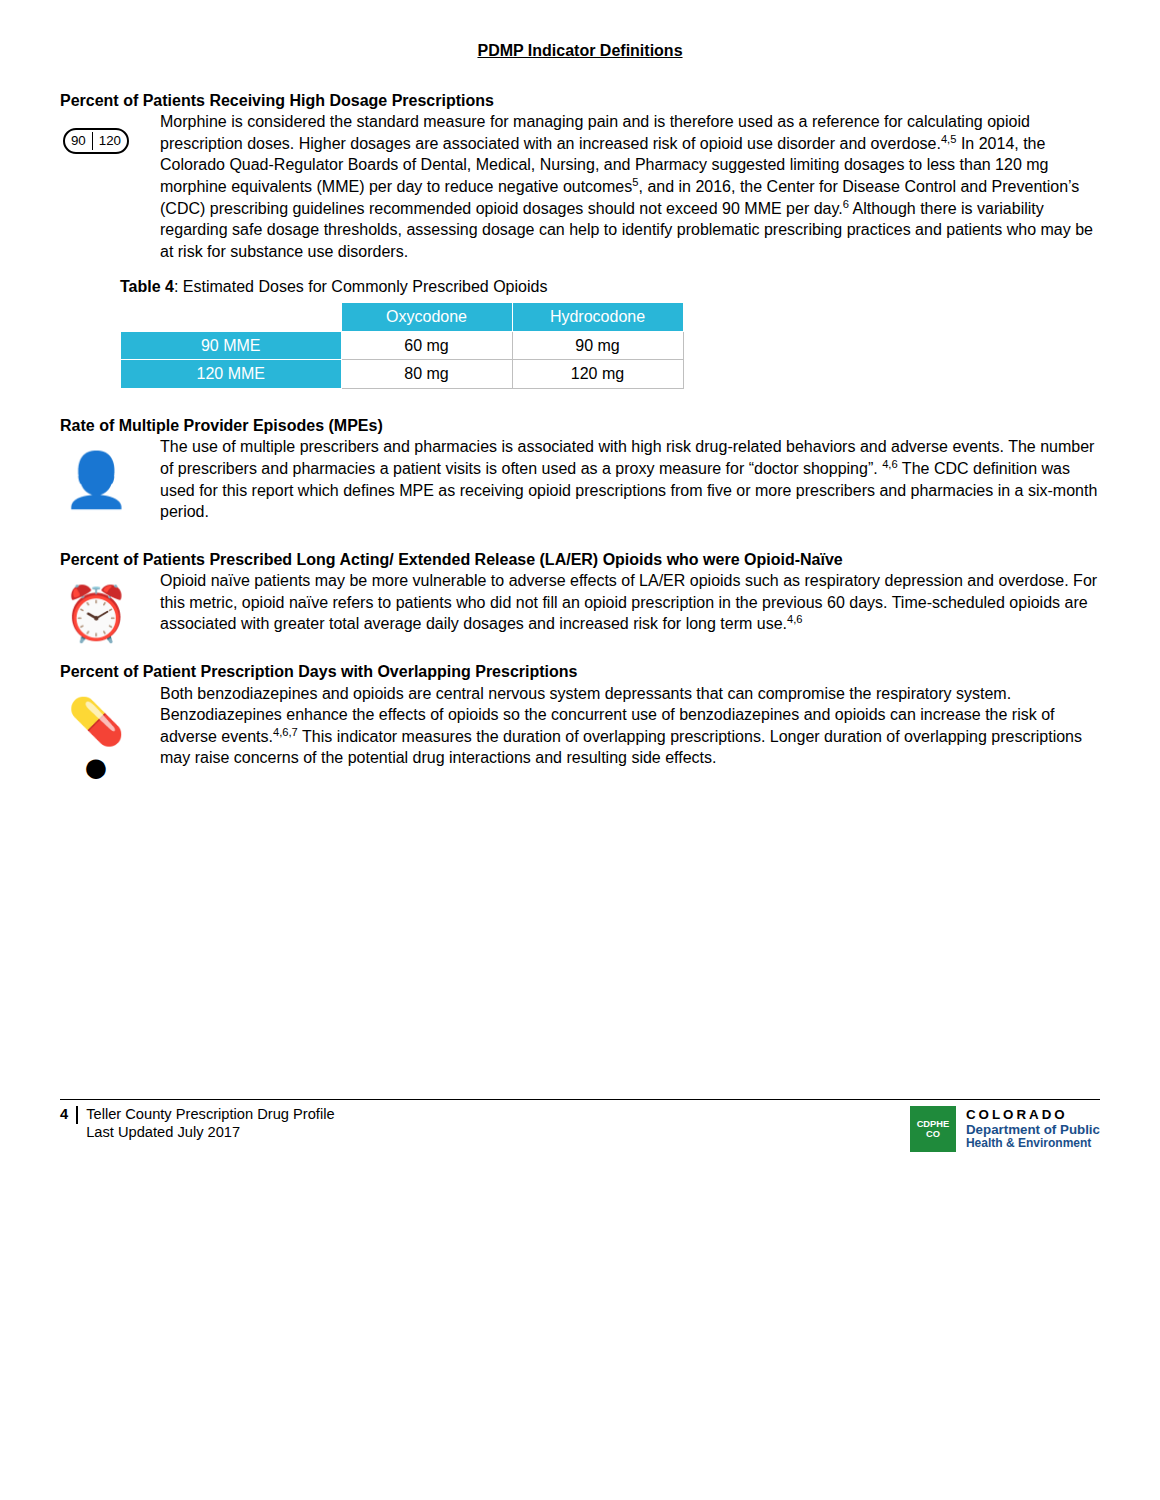PDMP Indicator Definitions
Percent of Patients Receiving High Dosage Prescriptions
90120
Morphine is considered the standard measure for managing pain and is therefore used as a reference for calculating opioid prescription doses. Higher dosages are associated with an increased risk of opioid use disorder and overdose.4,5 In 2014, the Colorado Quad-Regulator Boards of Dental, Medical, Nursing, and Pharmacy suggested limiting dosages to less than 120 mg morphine equivalents (MME) per day to reduce negative outcomes5, and in 2016, the Center for Disease Control and Prevention’s (CDC) prescribing guidelines recommended opioid dosages should not exceed 90 MME per day.6 Although there is variability regarding safe dosage thresholds, assessing dosage can help to identify problematic prescribing practices and patients who may be at risk for substance use disorders.
Table 4 : Estimated Doses for Commonly Prescribed Opioids
| | Oxycodone | Hydrocodone |
| --- | --- | --- |
| 90 MME | 60 mg | 90 mg |
| 120 MME | 80 mg | 120 mg |
Rate of Multiple Provider Episodes (MPEs)
👤
The use of multiple prescribers and pharmacies is associated with high risk drug-related behaviors and adverse events. The number of prescribers and pharmacies a patient visits is often used as a proxy measure for “doctor shopping”. 4,6 The CDC definition was used for this report which defines MPE as receiving opioid prescriptions from five or more prescribers and pharmacies in a six-month period.
Percent of Patients Prescribed Long Acting/ Extended Release (LA/ER) Opioids who were Opioid-Naïve
⏰
Opioid naïve patients may be more vulnerable to adverse effects of LA/ER opioids such as respiratory depression and overdose. For this metric, opioid naïve refers to patients who did not fill an opioid prescription in the previous 60 days. Time-scheduled opioids are associated with greater total average daily dosages and increased risk for long term use.4,6
Percent of Patient Prescription Days with Overlapping Prescriptions
💊●
Both benzodiazepines and opioids are central nervous system depressants that can compromise the respiratory system. Benzodiazepines enhance the effects of opioids so the concurrent use of benzodiazepines and opioids can increase the risk of adverse events.4,6,7 This indicator measures the duration of overlapping prescriptions. Longer duration of overlapping prescriptions may raise concerns of the potential drug interactions and resulting side effects.
4
Teller County Prescription Drug Profile
Last Updated July 2017
CDPHE
CO
COLORADO
Department of Public
Health & Environment